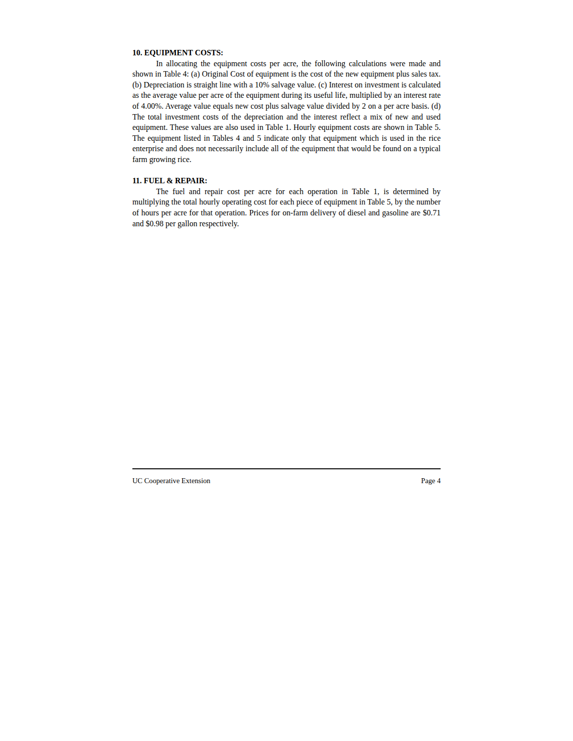10. EQUIPMENT COSTS:
In allocating the equipment costs per acre, the following calculations were made and shown in Table 4: (a) Original Cost of equipment is the cost of the new equipment plus sales tax. (b) Depreciation is straight line with a 10% salvage value. (c) Interest on investment is calculated as the average value per acre of the equipment during its useful life, multiplied by an interest rate of 4.00%. Average value equals new cost plus salvage value divided by 2 on a per acre basis. (d) The total investment costs of the depreciation and the interest reflect a mix of new and used equipment. These values are also used in Table 1. Hourly equipment costs are shown in Table 5. The equipment listed in Tables 4 and 5 indicate only that equipment which is used in the rice enterprise and does not necessarily include all of the equipment that would be found on a typical farm growing rice.
11. FUEL & REPAIR:
The fuel and repair cost per acre for each operation in Table 1, is determined by multiplying the total hourly operating cost for each piece of equipment in Table 5, by the number of hours per acre for that operation. Prices for on-farm delivery of diesel and gasoline are $0.71 and $0.98 per gallon respectively.
UC Cooperative Extension
Page 4